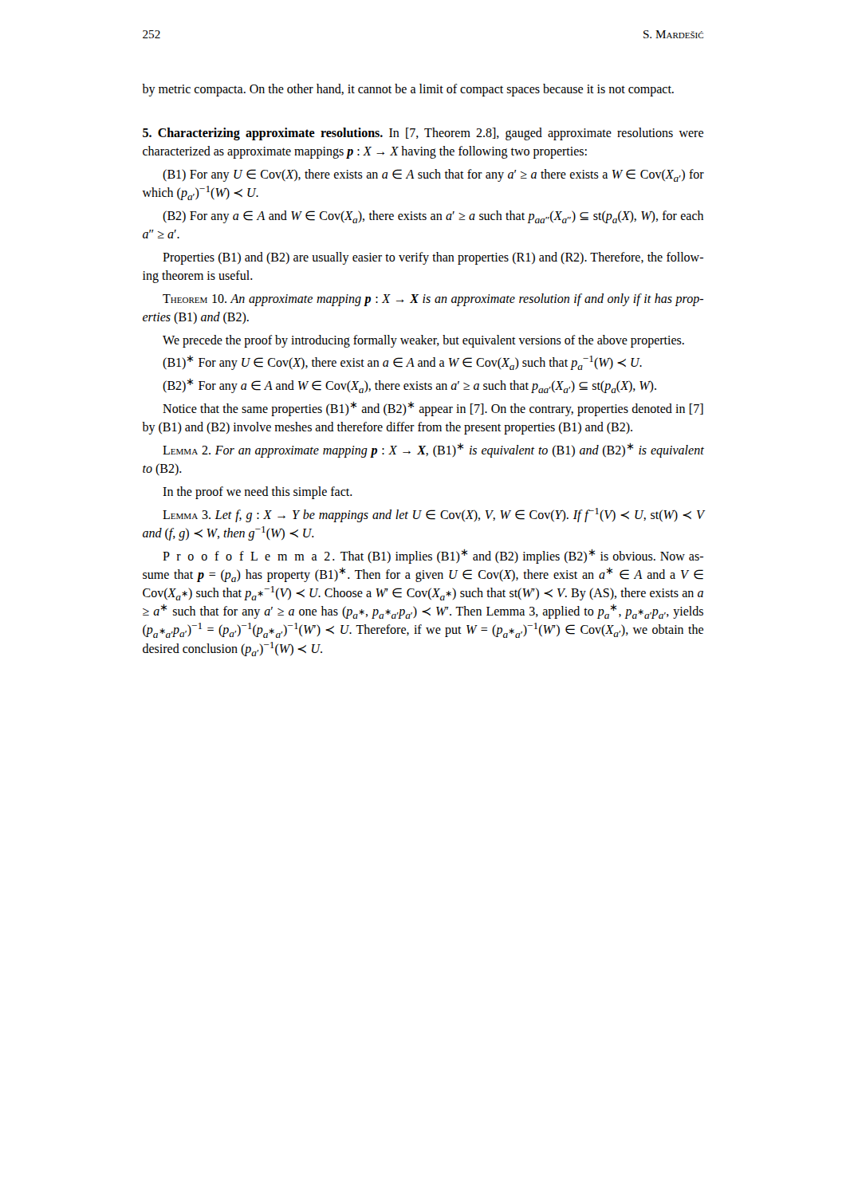252 S. Mardešić
by metric compacta. On the other hand, it cannot be a limit of compact spaces because it is not compact.
5. Characterizing approximate resolutions.
In [7, Theorem 2.8], gauged approximate resolutions were characterized as approximate mappings p : X → X having the following two properties:
(B1) For any U ∈ Cov(X), there exists an a ∈ A such that for any a′ ≥ a there exists a W ∈ Cov(Xa′) for which (pa′)−1(W) ≺ U.
(B2) For any a ∈ A and W ∈ Cov(Xa), there exists an a′ ≥ a such that paa″(Xa″) ⊆ st(pa(X), W), for each a″ ≥ a′.
Properties (B1) and (B2) are usually easier to verify than properties (R1) and (R2). Therefore, the following theorem is useful.
Theorem 10. An approximate mapping p : X → X is an approximate resolution if and only if it has properties (B1) and (B2).
We precede the proof by introducing formally weaker, but equivalent versions of the above properties.
(B1)∗ For any U ∈ Cov(X), there exist an a ∈ A and a W ∈ Cov(Xa) such that pa−1(W) ≺ U.
(B2)∗ For any a ∈ A and W ∈ Cov(Xa), there exists an a′ ≥ a such that paa′(Xa′) ⊆ st(pa(X), W).
Notice that the same properties (B1)∗ and (B2)∗ appear in [7]. On the contrary, properties denoted in [7] by (B1) and (B2) involve meshes and therefore differ from the present properties (B1) and (B2).
Lemma 2. For an approximate mapping p : X → X, (B1)∗ is equivalent to (B1) and (B2)∗ is equivalent to (B2).
In the proof we need this simple fact.
Lemma 3. Let f, g : X → Y be mappings and let U ∈ Cov(X), V, W ∈ Cov(Y). If f−1(V) ≺ U, st(W) ≺ V and (f, g) ≺ W, then g−1(W) ≺ U.
P r o o f o f L e m m a 2. That (B1) implies (B1)∗ and (B2) implies (B2)∗ is obvious. Now assume that p = (pa) has property (B1)∗. Then for a given U ∈ Cov(X), there exist an a∗ ∈ A and a V ∈ Cov(Xa∗) such that pa∗−1(V) ≺ U. Choose a W′ ∈ Cov(Xa∗) such that st(W′) ≺ V. By (AS), there exists an a ≥ a∗ such that for any a′ ≥ a one has (pa∗, pa∗a′pa′) ≺ W′. Then Lemma 3, applied to pa∗, pa∗a′pa′, yields (pa∗a′pa′)−1 = (pa′)−1(pa∗a′)−1(W′) ≺ U. Therefore, if we put W = (pa∗a′)−1(W′) ∈ Cov(Xa′), we obtain the desired conclusion (pa′)−1(W) ≺ U.